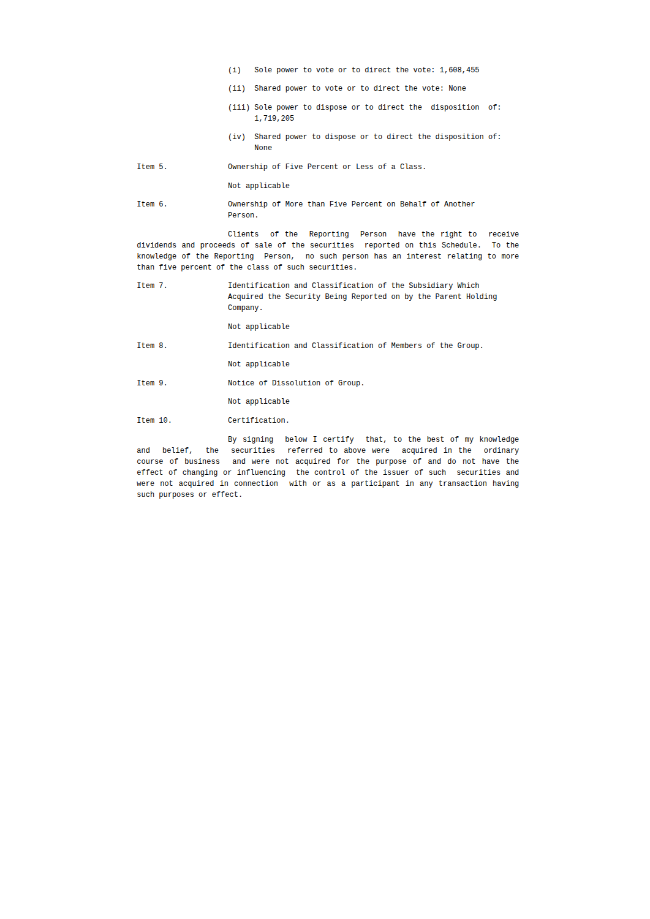(i) Sole power to vote or to direct the vote: 1,608,455
(ii) Shared power to vote or to direct the vote: None
(iii) Sole power to dispose or to direct the disposition of:
1,719,205
(iv) Shared power to dispose or to direct the disposition of:
None
Item 5.
Ownership of Five Percent or Less of a Class.
Not applicable
Item 6.
Ownership of More than Five Percent on Behalf of Another
Person.
Clients of the Reporting Person have the right to receive dividends and proceeds of sale of the securities reported on this Schedule. To the knowledge of the Reporting Person, no such person has an interest relating to more than five percent of the class of such securities.
Item 7.
Identification and Classification of the Subsidiary Which
Acquired the Security Being Reported on by the Parent Holding
Company.
Not applicable
Item 8.
Identification and Classification of Members of the Group.
Not applicable
Item 9.
Notice of Dissolution of Group.
Not applicable
Item 10.
Certification.
By signing below I certify that, to the best of my knowledge and belief, the securities referred to above were acquired in the ordinary course of business and were not acquired for the purpose of and do not have the effect of changing or influencing the control of the issuer of such securities and were not acquired in connection with or as a participant in any transaction having such purposes or effect.